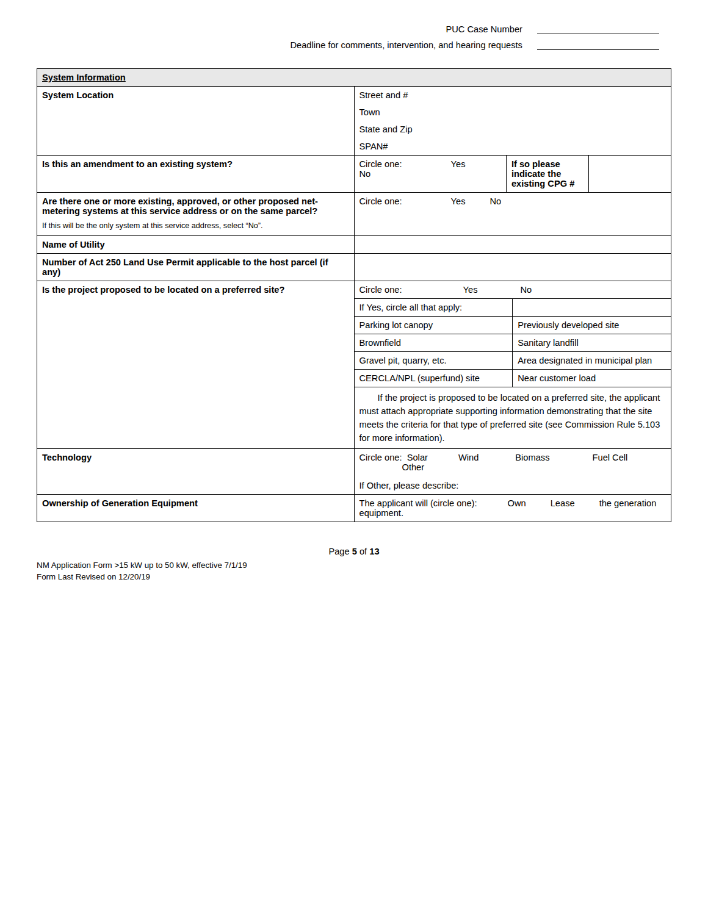PUC Case Number
Deadline for comments, intervention, and hearing requests
| System Information |
| System Location | Street and # Town State and Zip SPAN# |
| Is this an amendment to an existing system? | / Circle one: Yes No / If so please indicate the existing CPG # / / |
| Are there one or more existing, approved, or other proposed net-metering systems at this service address or on the same parcel? If this will be the only system at this service address, select “No”. | Circle one: Yes No |
| Name of Utility | |
| Number of Act 250 Land Use Permit applicable to the host parcel (if any) | |
| Is the project proposed to be located on a preferred site? | Circle one: Yes No / If Yes, circle all that apply: / / / Parking lot canopy / Previously developed site / / Brownfield / Sanitary landfill / / Gravel pit, quarry, etc. / Area designated in municipal plan / / CERCLA/NPL (superfund) site / Near customer load / / If the project is proposed to be located on a preferred site, the applicant must attach appropriate supporting information demonstrating that the site meets the criteria for that type of preferred site (see Commission Rule 5.103 for more information). / |
| Technology | Circle one: Solar Wind Biomass Fuel Cell Other If Other, please describe: |
| Ownership of Generation Equipment | The applicant will (circle one): Own Lease the generation equipment. |
Page 5 of 13
NM Application Form >15 kW up to 50 kW, effective 7/1/19
Form Last Revised on 12/20/19